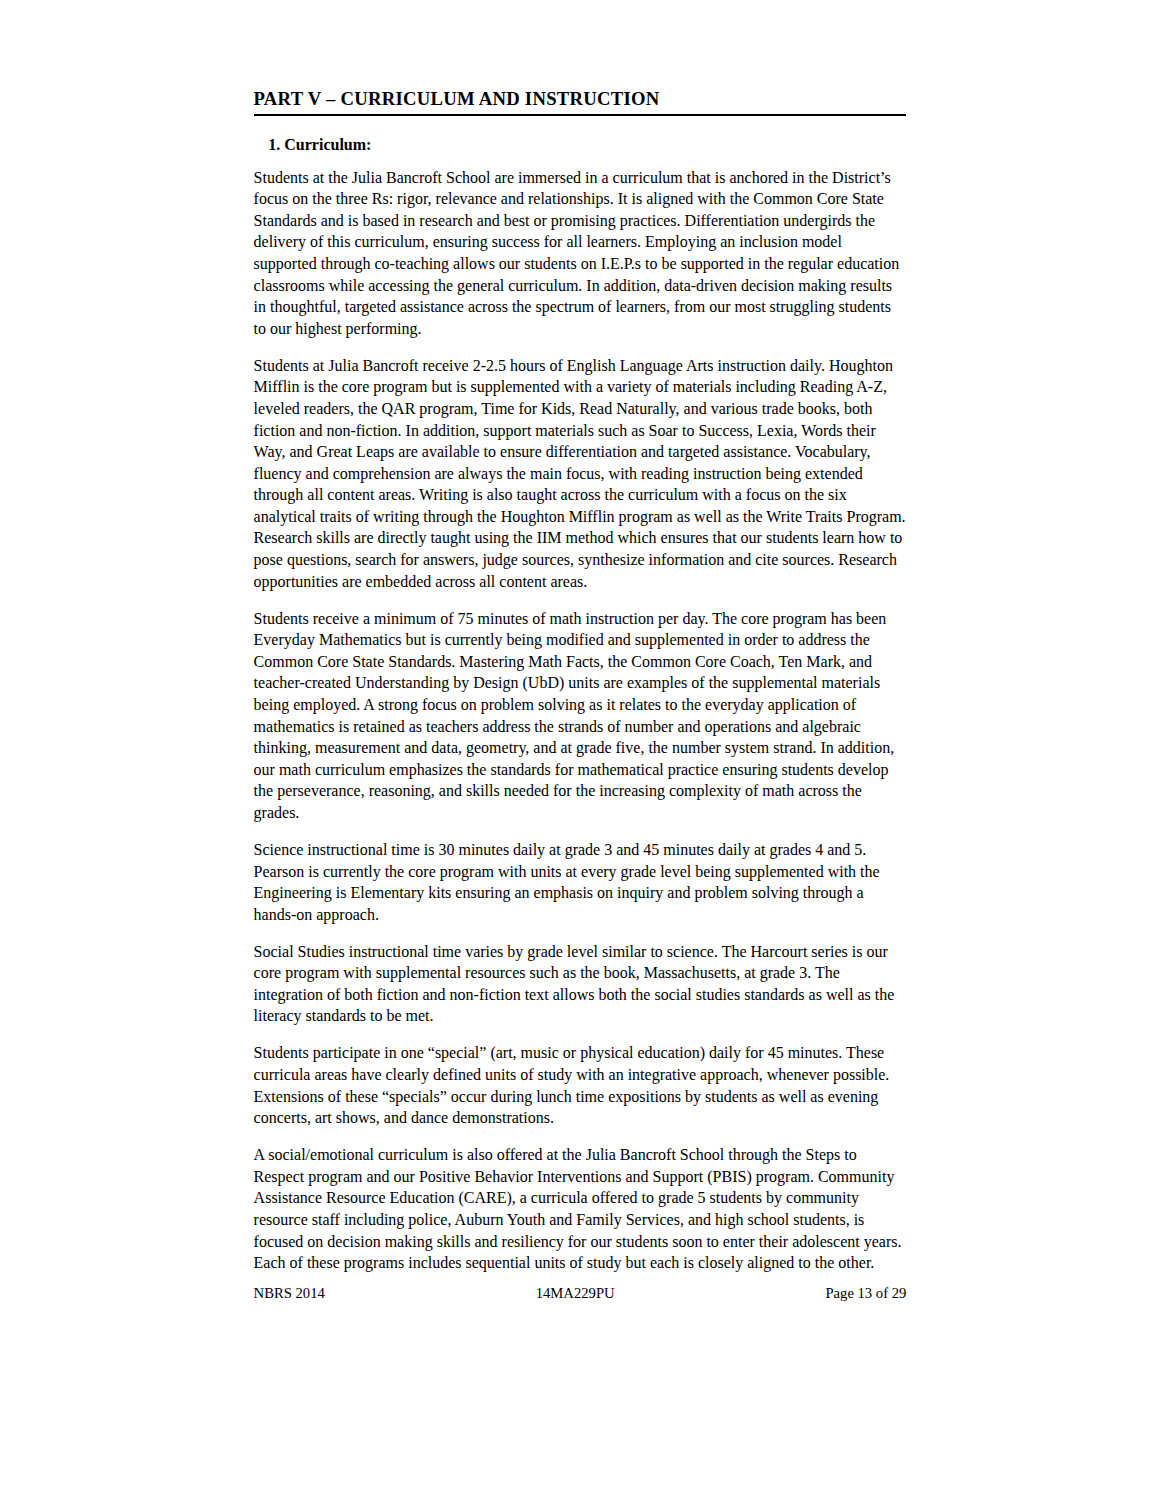PART V – CURRICULUM AND INSTRUCTION
Curriculum:
Students at the Julia Bancroft School are immersed in a curriculum that is anchored in the District’s focus on the three Rs: rigor, relevance and relationships. It is aligned with the Common Core State Standards and is based in research and best or promising practices. Differentiation undergirds the delivery of this curriculum, ensuring success for all learners. Employing an inclusion model supported through co-teaching allows our students on I.E.P.s to be supported in the regular education classrooms while accessing the general curriculum. In addition, data-driven decision making results in thoughtful, targeted assistance across the spectrum of learners, from our most struggling students to our highest performing.
Students at Julia Bancroft receive 2-2.5 hours of English Language Arts instruction daily. Houghton Mifflin is the core program but is supplemented with a variety of materials including Reading A-Z, leveled readers, the QAR program, Time for Kids, Read Naturally, and various trade books, both fiction and non-fiction. In addition, support materials such as Soar to Success, Lexia, Words their Way, and Great Leaps are available to ensure differentiation and targeted assistance. Vocabulary, fluency and comprehension are always the main focus, with reading instruction being extended through all content areas. Writing is also taught across the curriculum with a focus on the six analytical traits of writing through the Houghton Mifflin program as well as the Write Traits Program. Research skills are directly taught using the IIM method which ensures that our students learn how to pose questions, search for answers, judge sources, synthesize information and cite sources. Research opportunities are embedded across all content areas.
Students receive a minimum of 75 minutes of math instruction per day. The core program has been Everyday Mathematics but is currently being modified and supplemented in order to address the Common Core State Standards. Mastering Math Facts, the Common Core Coach, Ten Mark, and teacher-created Understanding by Design (UbD) units are examples of the supplemental materials being employed. A strong focus on problem solving as it relates to the everyday application of mathematics is retained as teachers address the strands of number and operations and algebraic thinking, measurement and data, geometry, and at grade five, the number system strand. In addition, our math curriculum emphasizes the standards for mathematical practice ensuring students develop the perseverance, reasoning, and skills needed for the increasing complexity of math across the grades.
Science instructional time is 30 minutes daily at grade 3 and 45 minutes daily at grades 4 and 5. Pearson is currently the core program with units at every grade level being supplemented with the Engineering is Elementary kits ensuring an emphasis on inquiry and problem solving through a hands-on approach.
Social Studies instructional time varies by grade level similar to science. The Harcourt series is our core program with supplemental resources such as the book, Massachusetts, at grade 3. The integration of both fiction and non-fiction text allows both the social studies standards as well as the literacy standards to be met.
Students participate in one “special” (art, music or physical education) daily for 45 minutes. These curricula areas have clearly defined units of study with an integrative approach, whenever possible. Extensions of these “specials” occur during lunch time expositions by students as well as evening concerts, art shows, and dance demonstrations.
A social/emotional curriculum is also offered at the Julia Bancroft School through the Steps to Respect program and our Positive Behavior Interventions and Support (PBIS) program. Community Assistance Resource Education (CARE), a curricula offered to grade 5 students by community resource staff including police, Auburn Youth and Family Services, and high school students, is focused on decision making skills and resiliency for our students soon to enter their adolescent years. Each of these programs includes sequential units of study but each is closely aligned to the other.
NBRS 2014 14MA229PU Page 13 of 29